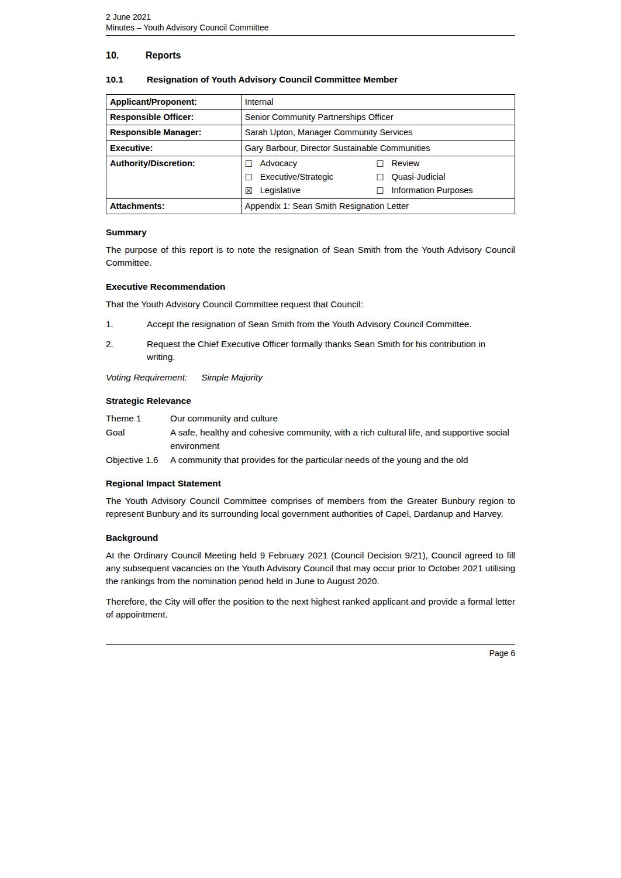2 June 2021
Minutes – Youth Advisory Council Committee
10. Reports
10.1 Resignation of Youth Advisory Council Committee Member
| Applicant/Proponent: | Internal |
| Responsible Officer: | Senior Community Partnerships Officer |
| Responsible Manager: | Sarah Upton, Manager Community Services |
| Executive: | Gary Barbour, Director Sustainable Communities |
| Authority/Discretion: | ☐ Advocacy ☐ Review ☐ Executive/Strategic ☐ Quasi-Judicial ☒ Legislative ☐ Information Purposes |
| Attachments: | Appendix 1: Sean Smith Resignation Letter |
Summary
The purpose of this report is to note the resignation of Sean Smith from the Youth Advisory Council Committee.
Executive Recommendation
That the Youth Advisory Council Committee request that Council:
1. Accept the resignation of Sean Smith from the Youth Advisory Council Committee.
2. Request the Chief Executive Officer formally thanks Sean Smith for his contribution in writing.
Voting Requirement: Simple Majority
Strategic Relevance
Theme 1
Our community and culture
Goal
A safe, healthy and cohesive community, with a rich cultural life, and supportive social environment
Objective 1.6
A community that provides for the particular needs of the young and the old
Regional Impact Statement
The Youth Advisory Council Committee comprises of members from the Greater Bunbury region to represent Bunbury and its surrounding local government authorities of Capel, Dardanup and Harvey.
Background
At the Ordinary Council Meeting held 9 February 2021 (Council Decision 9/21), Council agreed to fill any subsequent vacancies on the Youth Advisory Council that may occur prior to October 2021 utilising the rankings from the nomination period held in June to August 2020.
Therefore, the City will offer the position to the next highest ranked applicant and provide a formal letter of appointment.
Page 6